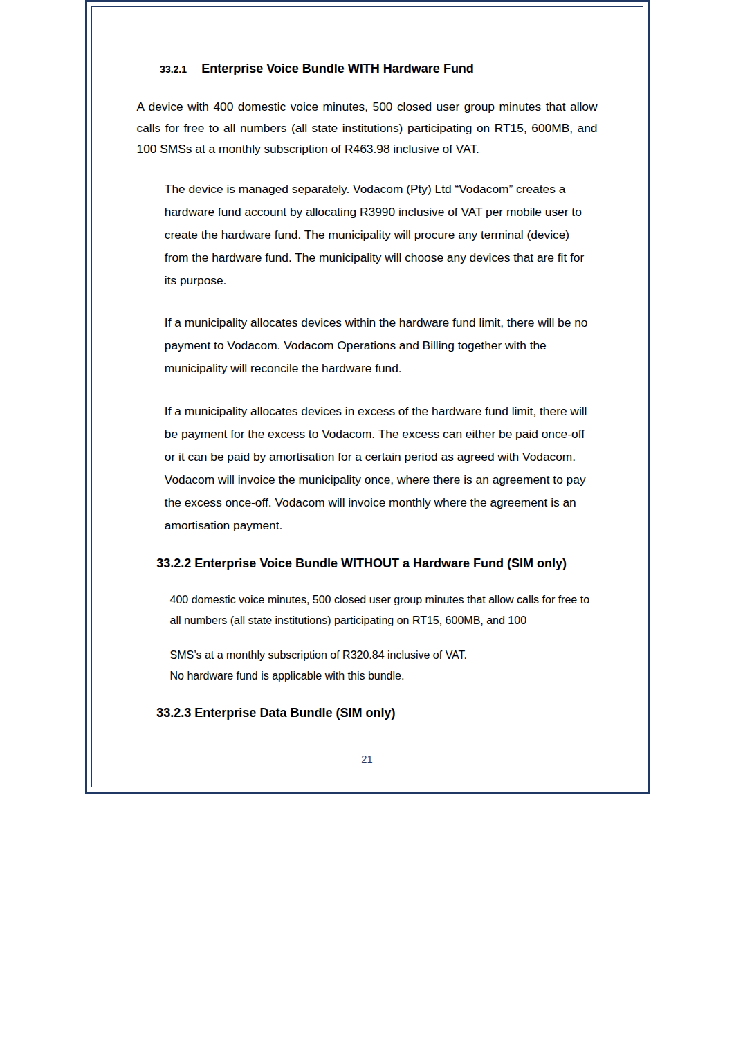33.2.1 Enterprise Voice Bundle WITH Hardware Fund
A device with 400 domestic voice minutes, 500 closed user group minutes that allow calls for free to all numbers (all state institutions) participating on RT15, 600MB, and 100 SMSs at a monthly subscription of R463.98 inclusive of VAT.
The device is managed separately. Vodacom (Pty) Ltd “Vodacom” creates a hardware fund account by allocating R3990 inclusive of VAT per mobile user to create the hardware fund. The municipality will procure any terminal (device) from the hardware fund. The municipality will choose any devices that are fit for its purpose.
If a municipality allocates devices within the hardware fund limit, there will be no payment to Vodacom. Vodacom Operations and Billing together with the municipality will reconcile the hardware fund.
If a municipality allocates devices in excess of the hardware fund limit, there will be payment for the excess to Vodacom. The excess can either be paid once-off or it can be paid by amortisation for a certain period as agreed with Vodacom. Vodacom will invoice the municipality once, where there is an agreement to pay the excess once-off. Vodacom will invoice monthly where the agreement is an amortisation payment.
33.2.2 Enterprise Voice Bundle WITHOUT a Hardware Fund (SIM only)
400 domestic voice minutes, 500 closed user group minutes that allow calls for free to all numbers (all state institutions) participating on RT15, 600MB, and 100
SMS’s at a monthly subscription of R320.84 inclusive of VAT.
No hardware fund is applicable with this bundle.
33.2.3 Enterprise Data Bundle (SIM only)
21